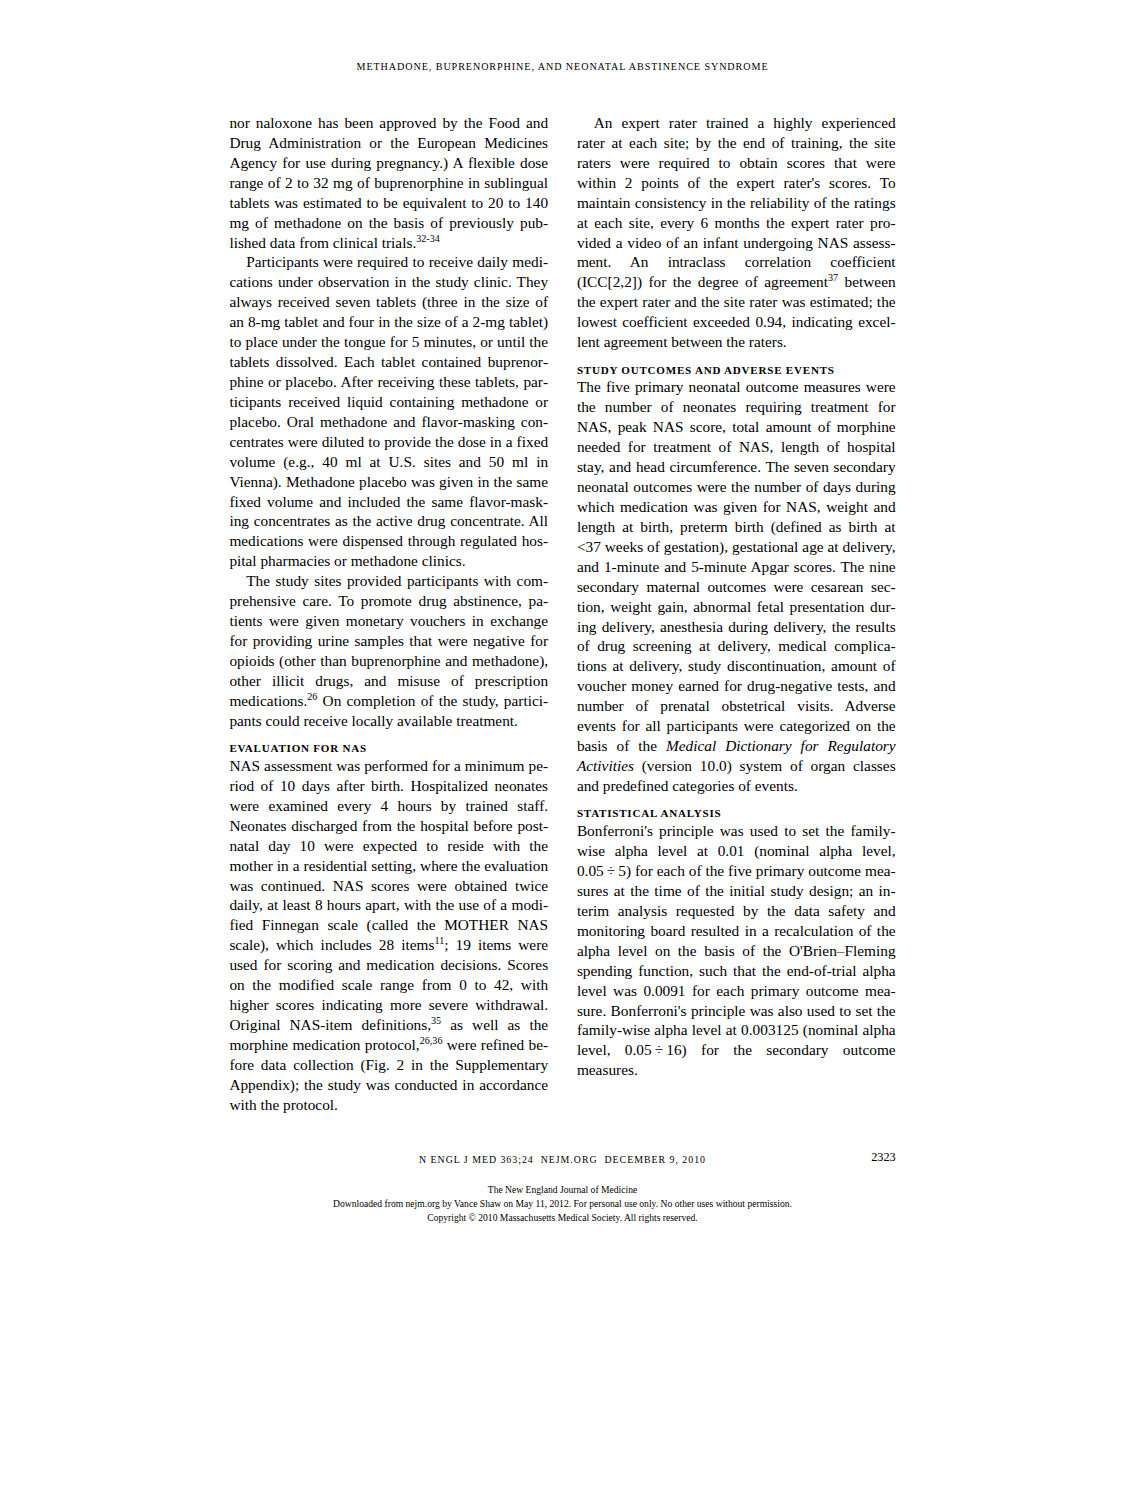Methadone, Buprenorphine, and Neonatal Abstinence Syndrome
nor naloxone has been approved by the Food and Drug Administration or the European Medicines Agency for use during pregnancy.) A flexible dose range of 2 to 32 mg of buprenorphine in sublingual tablets was estimated to be equivalent to 20 to 140 mg of methadone on the basis of previously published data from clinical trials.32-34
Participants were required to receive daily medications under observation in the study clinic. They always received seven tablets (three in the size of an 8-mg tablet and four in the size of a 2-mg tablet) to place under the tongue for 5 minutes, or until the tablets dissolved. Each tablet contained buprenorphine or placebo. After receiving these tablets, participants received liquid containing methadone or placebo. Oral methadone and flavor-masking concentrates were diluted to provide the dose in a fixed volume (e.g., 40 ml at U.S. sites and 50 ml in Vienna). Methadone placebo was given in the same fixed volume and included the same flavor-masking concentrates as the active drug concentrate. All medications were dispensed through regulated hospital pharmacies or methadone clinics.
The study sites provided participants with comprehensive care. To promote drug abstinence, patients were given monetary vouchers in exchange for providing urine samples that were negative for opioids (other than buprenorphine and methadone), other illicit drugs, and misuse of prescription medications.26 On completion of the study, participants could receive locally available treatment.
Evaluation for NAS
NAS assessment was performed for a minimum period of 10 days after birth. Hospitalized neonates were examined every 4 hours by trained staff. Neonates discharged from the hospital before postnatal day 10 were expected to reside with the mother in a residential setting, where the evaluation was continued. NAS scores were obtained twice daily, at least 8 hours apart, with the use of a modified Finnegan scale (called the MOTHER NAS scale), which includes 28 items11; 19 items were used for scoring and medication decisions. Scores on the modified scale range from 0 to 42, with higher scores indicating more severe withdrawal. Original NAS-item definitions,35 as well as the morphine medication protocol,26,36 were refined before data collection (Fig. 2 in the Supplementary Appendix); the study was conducted in accordance with the protocol.
An expert rater trained a highly experienced rater at each site; by the end of training, the site raters were required to obtain scores that were within 2 points of the expert rater's scores. To maintain consistency in the reliability of the ratings at each site, every 6 months the expert rater provided a video of an infant undergoing NAS assessment. An intraclass correlation coefficient (ICC[2,2]) for the degree of agreement37 between the expert rater and the site rater was estimated; the lowest coefficient exceeded 0.94, indicating excellent agreement between the raters.
Study Outcomes and Adverse Events
The five primary neonatal outcome measures were the number of neonates requiring treatment for NAS, peak NAS score, total amount of morphine needed for treatment of NAS, length of hospital stay, and head circumference. The seven secondary neonatal outcomes were the number of days during which medication was given for NAS, weight and length at birth, preterm birth (defined as birth at <37 weeks of gestation), gestational age at delivery, and 1-minute and 5-minute Apgar scores. The nine secondary maternal outcomes were cesarean section, weight gain, abnormal fetal presentation during delivery, anesthesia during delivery, the results of drug screening at delivery, medical complications at delivery, study discontinuation, amount of voucher money earned for drug-negative tests, and number of prenatal obstetrical visits. Adverse events for all participants were categorized on the basis of the Medical Dictionary for Regulatory Activities (version 10.0) system of organ classes and predefined categories of events.
Statistical Analysis
Bonferroni's principle was used to set the family-wise alpha level at 0.01 (nominal alpha level, 0.05 ÷ 5) for each of the five primary outcome measures at the time of the initial study design; an interim analysis requested by the data safety and monitoring board resulted in a recalculation of the alpha level on the basis of the O'Brien–Fleming spending function, such that the end-of-trial alpha level was 0.0091 for each primary outcome measure. Bonferroni's principle was also used to set the family-wise alpha level at 0.003125 (nominal alpha level, 0.05 ÷ 16) for the secondary outcome measures.
n engl j med 363;24 nejm.org december 9, 20102323
The New England Journal of Medicine
Downloaded from nejm.org by Vance Shaw on May 11, 2012. For personal use only. No other uses without permission.
Copyright © 2010 Massachusetts Medical Society. All rights reserved.